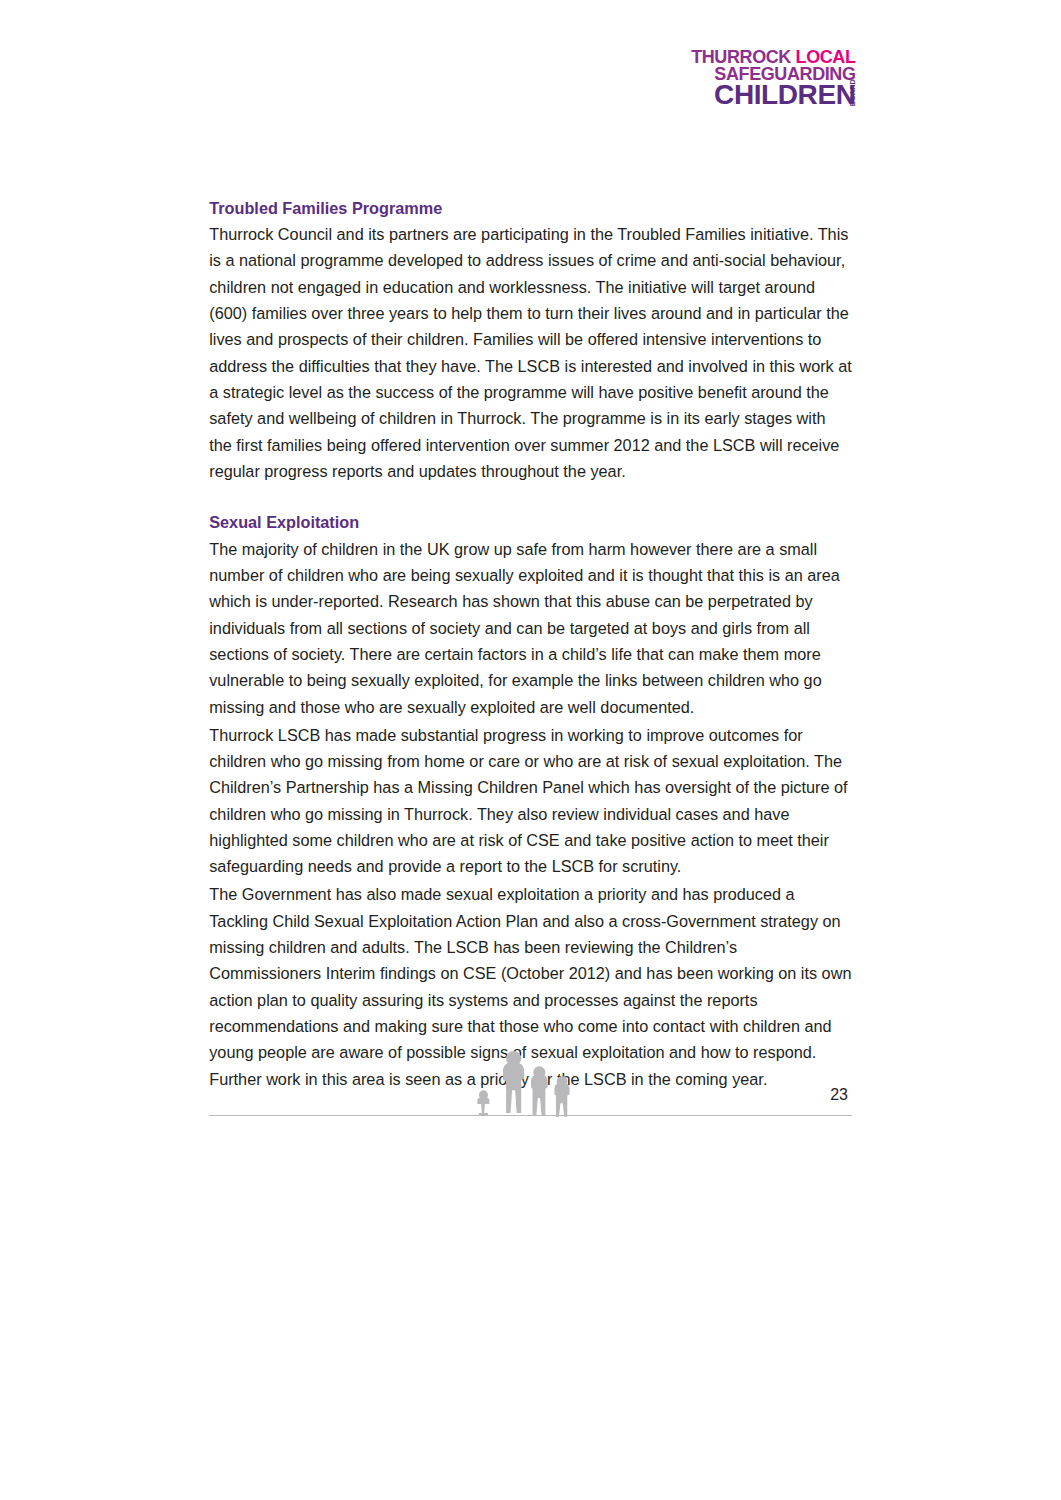THURROCK LOCAL
SAFEGUARDING
CHILDRENBOARD
Troubled Families Programme
Thurrock Council and its partners are participating in the Troubled Families initiative. This is a national programme developed to address issues of crime and anti-social behaviour, children not engaged in education and worklessness. The initiative will target around (600) families over three years to help them to turn their lives around and in particular the lives and prospects of their children. Families will be offered intensive interventions to address the difficulties that they have. The LSCB is interested and involved in this work at a strategic level as the success of the programme will have positive benefit around the safety and wellbeing of children in Thurrock. The programme is in its early stages with the first families being offered intervention over summer 2012 and the LSCB will receive regular progress reports and updates throughout the year.
Sexual Exploitation
The majority of children in the UK grow up safe from harm however there are a small number of children who are being sexually exploited and it is thought that this is an area which is under-reported. Research has shown that this abuse can be perpetrated by individuals from all sections of society and can be targeted at boys and girls from all sections of society. There are certain factors in a child’s life that can make them more vulnerable to being sexually exploited, for example the links between children who go missing and those who are sexually exploited are well documented.
Thurrock LSCB has made substantial progress in working to improve outcomes for children who go missing from home or care or who are at risk of sexual exploitation. The Children’s Partnership has a Missing Children Panel which has oversight of the picture of children who go missing in Thurrock. They also review individual cases and have highlighted some children who are at risk of CSE and take positive action to meet their safeguarding needs and provide a report to the LSCB for scrutiny.
The Government has also made sexual exploitation a priority and has produced a Tackling Child Sexual Exploitation Action Plan and also a cross-Government strategy on missing children and adults. The LSCB has been reviewing the Children’s Commissioners Interim findings on CSE (October 2012) and has been working on its own action plan to quality assuring its systems and processes against the reports recommendations and making sure that those who come into contact with children and young people are aware of possible signs of sexual exploitation and how to respond. Further work in this area is seen as a priority for the LSCB in the coming year.
23